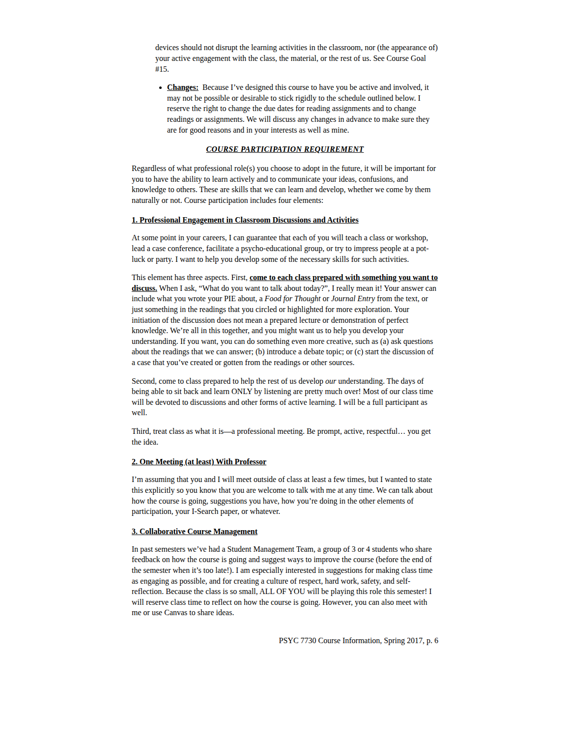devices should not disrupt the learning activities in the classroom, nor (the appearance of) your active engagement with the class, the material, or the rest of us. See Course Goal #15.
Changes: Because I’ve designed this course to have you be active and involved, it may not be possible or desirable to stick rigidly to the schedule outlined below. I reserve the right to change the due dates for reading assignments and to change readings or assignments. We will discuss any changes in advance to make sure they are for good reasons and in your interests as well as mine.
COURSE PARTICIPATION REQUIREMENT
Regardless of what professional role(s) you choose to adopt in the future, it will be important for you to have the ability to learn actively and to communicate your ideas, confusions, and knowledge to others. These are skills that we can learn and develop, whether we come by them naturally or not. Course participation includes four elements:
1. Professional Engagement in Classroom Discussions and Activities
At some point in your careers, I can guarantee that each of you will teach a class or workshop, lead a case conference, facilitate a psycho-educational group, or try to impress people at a pot-luck or party. I want to help you develop some of the necessary skills for such activities.
This element has three aspects. First, come to each class prepared with something you want to discuss. When I ask, “What do you want to talk about today?”, I really mean it! Your answer can include what you wrote your PIE about, a Food for Thought or Journal Entry from the text, or just something in the readings that you circled or highlighted for more exploration. Your initiation of the discussion does not mean a prepared lecture or demonstration of perfect knowledge. We’re all in this together, and you might want us to help you develop your understanding. If you want, you can do something even more creative, such as (a) ask questions about the readings that we can answer; (b) introduce a debate topic; or (c) start the discussion of a case that you’ve created or gotten from the readings or other sources.
Second, come to class prepared to help the rest of us develop our understanding. The days of being able to sit back and learn ONLY by listening are pretty much over! Most of our class time will be devoted to discussions and other forms of active learning. I will be a full participant as well.
Third, treat class as what it is—a professional meeting. Be prompt, active, respectful… you get the idea.
2. One Meeting (at least) With Professor
I’m assuming that you and I will meet outside of class at least a few times, but I wanted to state this explicitly so you know that you are welcome to talk with me at any time. We can talk about how the course is going, suggestions you have, how you’re doing in the other elements of participation, your I-Search paper, or whatever.
3. Collaborative Course Management
In past semesters we’ve had a Student Management Team, a group of 3 or 4 students who share feedback on how the course is going and suggest ways to improve the course (before the end of the semester when it’s too late!). I am especially interested in suggestions for making class time as engaging as possible, and for creating a culture of respect, hard work, safety, and self-reflection. Because the class is so small, ALL OF YOU will be playing this role this semester! I will reserve class time to reflect on how the course is going. However, you can also meet with me or use Canvas to share ideas.
PSYC 7730 Course Information, Spring 2017, p. 6